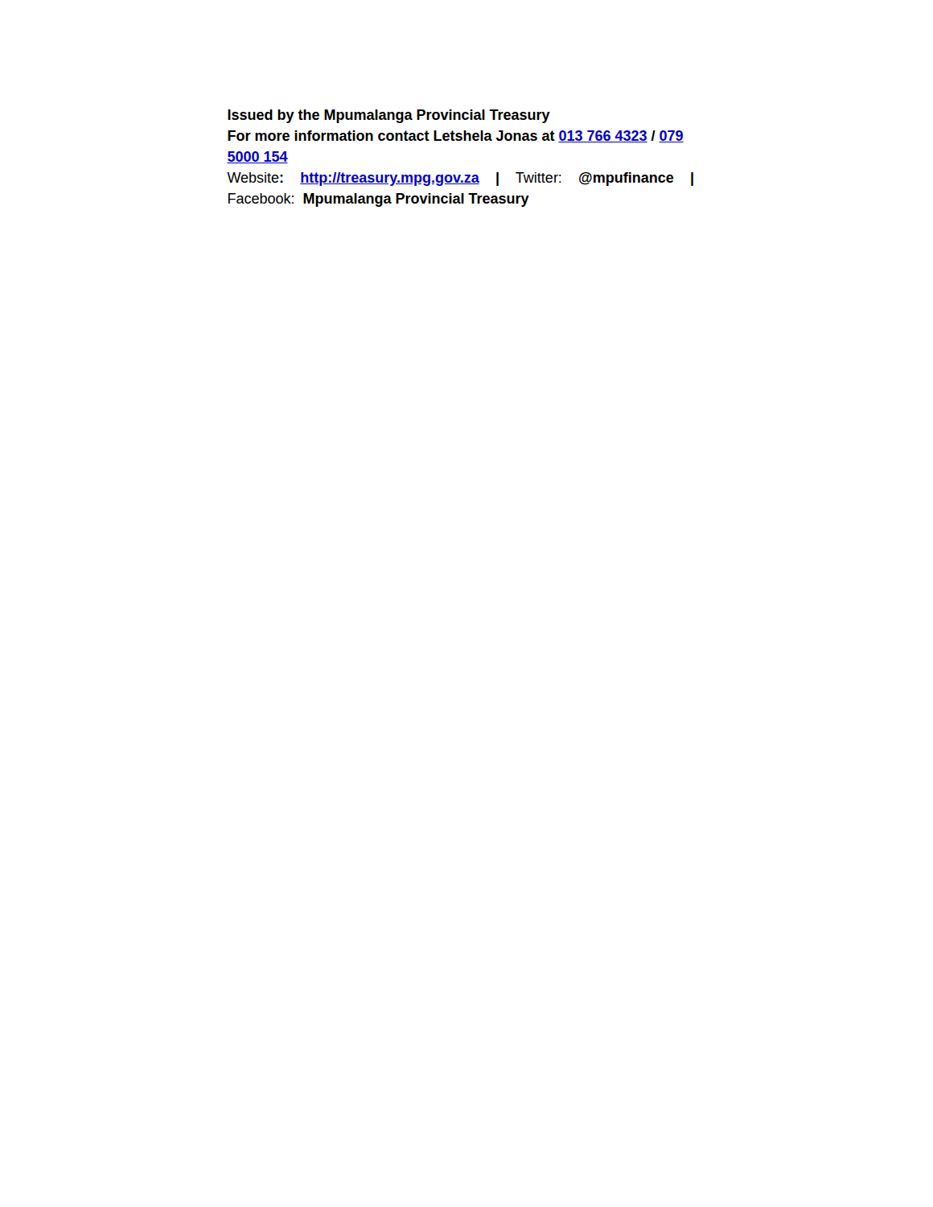Issued by the Mpumalanga Provincial Treasury
For more information contact Letshela Jonas at 013 766 4323 / 079 5000 154
Website: http://treasury.mpg.gov.za | Twitter: @mpufinance | Facebook: Mpumalanga Provincial Treasury